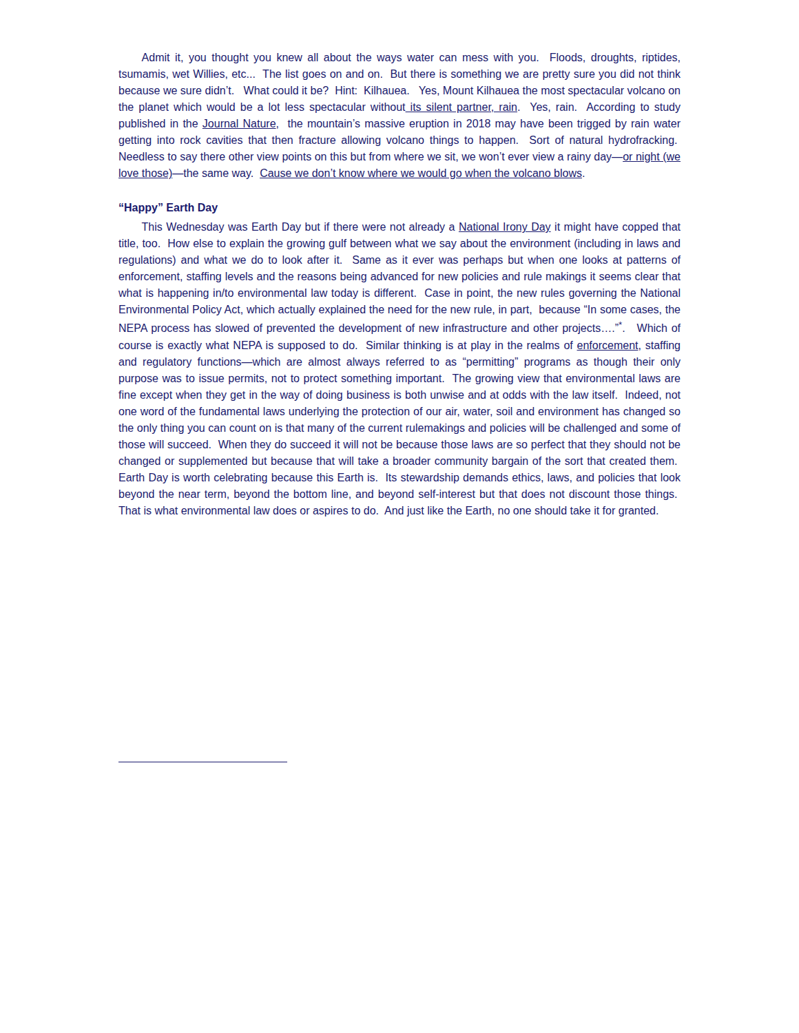Admit it, you thought you knew all about the ways water can mess with you. Floods, droughts, riptides, tsumamis, wet Willies, etc... The list goes on and on. But there is something we are pretty sure you did not think because we sure didn’t. What could it be? Hint: Kilhauea. Yes, Mount Kilhauea the most spectacular volcano on the planet which would be a lot less spectacular without its silent partner, rain. Yes, rain. According to study published in the Journal Nature, the mountain’s massive eruption in 2018 may have been trigged by rain water getting into rock cavities that then fracture allowing volcano things to happen. Sort of natural hydrofracking. Needless to say there other view points on this but from where we sit, we won’t ever view a rainy day—or night (we love those)—the same way. Cause we don’t know where we would go when the volcano blows.
“Happy” Earth Day
This Wednesday was Earth Day but if there were not already a National Irony Day it might have copped that title, too. How else to explain the growing gulf between what we say about the environment (including in laws and regulations) and what we do to look after it. Same as it ever was perhaps but when one looks at patterns of enforcement, staffing levels and the reasons being advanced for new policies and rule makings it seems clear that what is happening in/to environmental law today is different. Case in point, the new rules governing the National Environmental Policy Act, which actually explained the need for the new rule, in part, because “In some cases, the NEPA process has slowed of prevented the development of new infrastructure and other projects….”*. Which of course is exactly what NEPA is supposed to do. Similar thinking is at play in the realms of enforcement, staffing and regulatory functions—which are almost always referred to as “permitting” programs as though their only purpose was to issue permits, not to protect something important. The growing view that environmental laws are fine except when they get in the way of doing business is both unwise and at odds with the law itself. Indeed, not one word of the fundamental laws underlying the protection of our air, water, soil and environment has changed so the only thing you can count on is that many of the current rulemakings and policies will be challenged and some of those will succeed. When they do succeed it will not be because those laws are so perfect that they should not be changed or supplemented but because that will take a broader community bargain of the sort that created them. Earth Day is worth celebrating because this Earth is. Its stewardship demands ethics, laws, and policies that look beyond the near term, beyond the bottom line, and beyond self-interest but that does not discount those things. That is what environmental law does or aspires to do. And just like the Earth, no one should take it for granted.